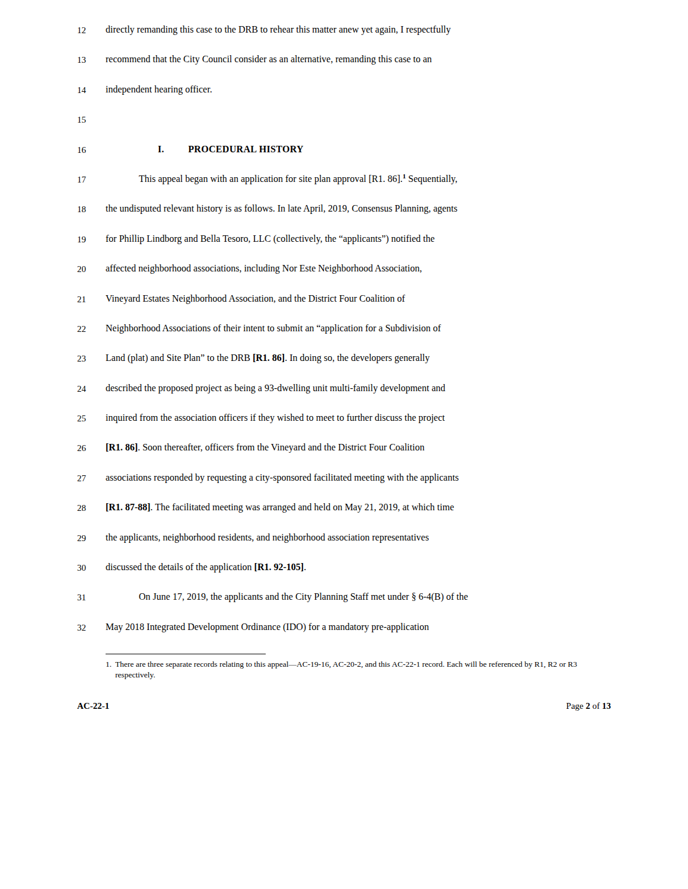12
directly remanding this case to the DRB to rehear this matter anew yet again, I respectfully
13
recommend that the City Council consider as an alternative, remanding this case to an
14
independent hearing officer.
15
16
I. PROCEDURAL HISTORY
17
This appeal began with an application for site plan approval [R1. 86].1 Sequentially,
18
the undisputed relevant history is as follows. In late April, 2019, Consensus Planning, agents
19
for Phillip Lindborg and Bella Tesoro, LLC (collectively, the “applicants”) notified the
20
affected neighborhood associations, including Nor Este Neighborhood Association,
21
Vineyard Estates Neighborhood Association, and the District Four Coalition of
22
Neighborhood Associations of their intent to submit an “application for a Subdivision of
23
Land (plat) and Site Plan” to the DRB [R1. 86]. In doing so, the developers generally
24
described the proposed project as being a 93-dwelling unit multi-family development and
25
inquired from the association officers if they wished to meet to further discuss the project
26
[R1. 86]. Soon thereafter, officers from the Vineyard and the District Four Coalition
27
associations responded by requesting a city-sponsored facilitated meeting with the applicants
28
[R1. 87-88]. The facilitated meeting was arranged and held on May 21, 2019, at which time
29
the applicants, neighborhood residents, and neighborhood association representatives
30
discussed the details of the application [R1. 92-105].
31
On June 17, 2019, the applicants and the City Planning Staff met under § 6-4(B) of the
32
May 2018 Integrated Development Ordinance (IDO) for a mandatory pre-application
1. There are three separate records relating to this appeal—AC-19-16, AC-20-2, and this AC-22-1 record. Each will be referenced by R1, R2 or R3 respectively.
AC-22-1
Page 2 of 13